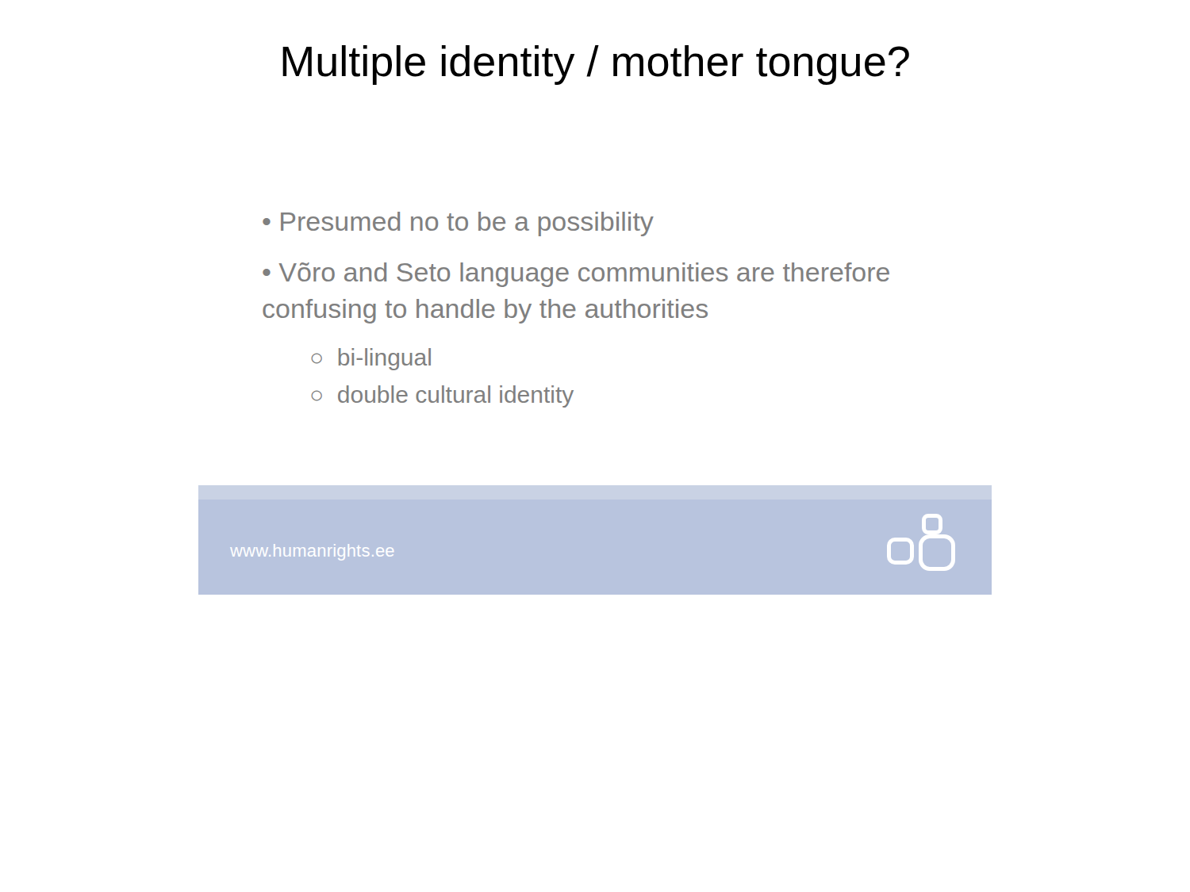Multiple identity / mother tongue?
Presumed no to be a possibility
Võro and Seto language communities are therefore confusing to handle by the authorities
bi-lingual
double cultural identity
www.humanrights.ee